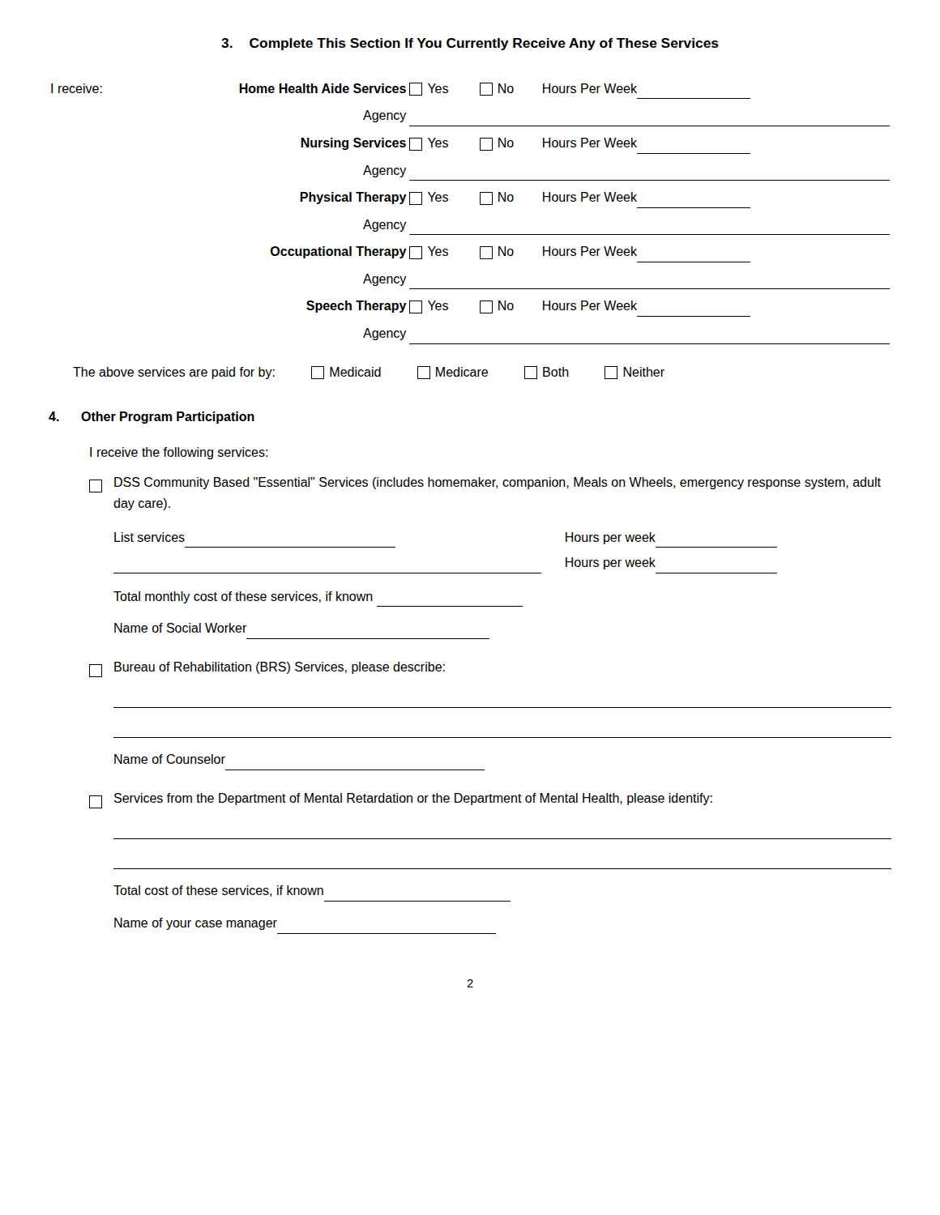3. Complete This Section If You Currently Receive Any of These Services
| I receive: | Home Health Aide Services | Yes | No | Hours Per Week |
| | Agency | |
| | Nursing Services | Yes | No | Hours Per Week |
| | Agency | |
| | Physical Therapy | Yes | No | Hours Per Week |
| | Agency | |
| | Occupational Therapy | Yes | No | Hours Per Week |
| | Agency | |
| | Speech Therapy | Yes | No | Hours Per Week |
| | Agency | |
The above services are paid for by: Medicaid Medicare Both Neither
4.
Other Program Participation
I receive the following services:
DSS Community Based "Essential" Services (includes homemaker, companion, Meals on Wheels, emergency response system, adult day care).
List services
Hours per week
Hours per week
Total monthly cost of these services, if known
Name of Social Worker
Bureau of Rehabilitation (BRS) Services, please describe:
Name of Counselor
Services from the Department of Mental Retardation or the Department of Mental Health, please identify:
Total cost of these services, if known
Name of your case manager
2